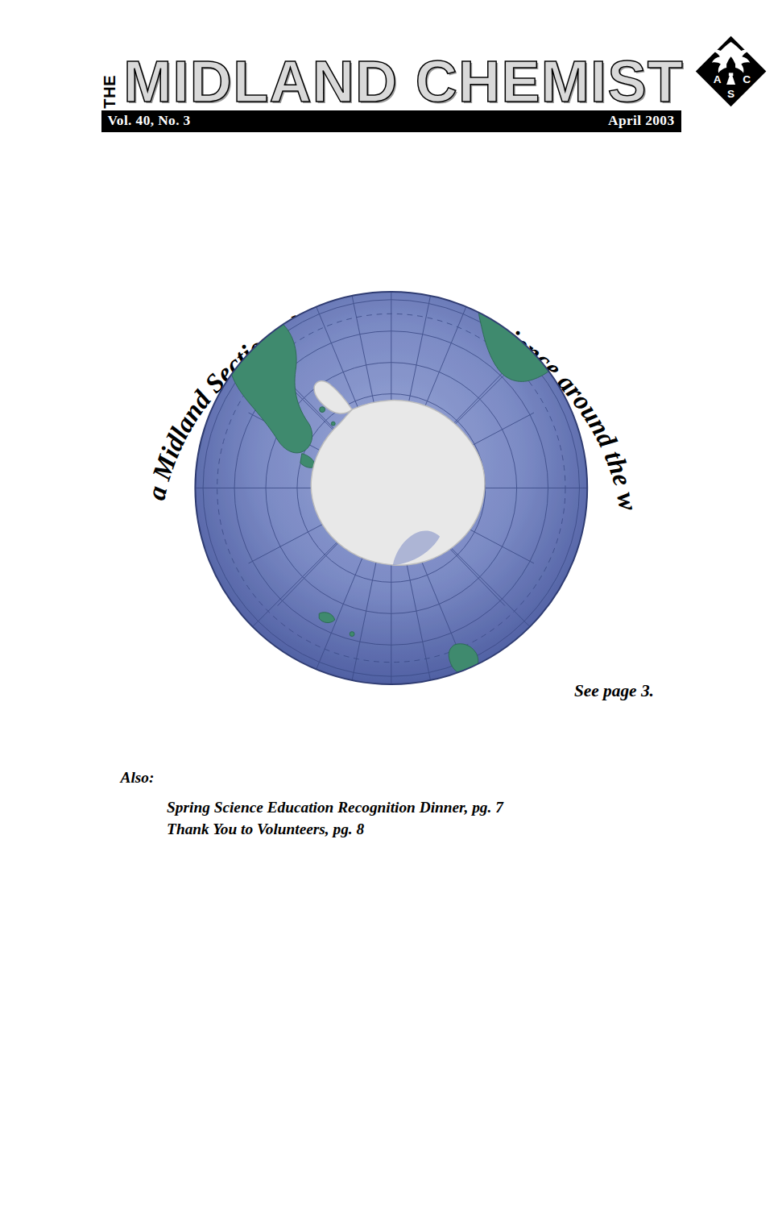THE
MIDLAND CHEMIST
A C S
Vol. 40, No. 3 April 2003
Meet a Midland Section chemist who takes science around the world. A globe viewed from the South Pole showing Antarctica, with the tips of South America, Africa, Australia and New Zealand, surrounded by curved headline text. Meet a Midland Section chemist who takes science around the world.
See page 3.
Also:
Spring Science Education Recognition Dinner, pg. 7
Thank You to Volunteers, pg. 8